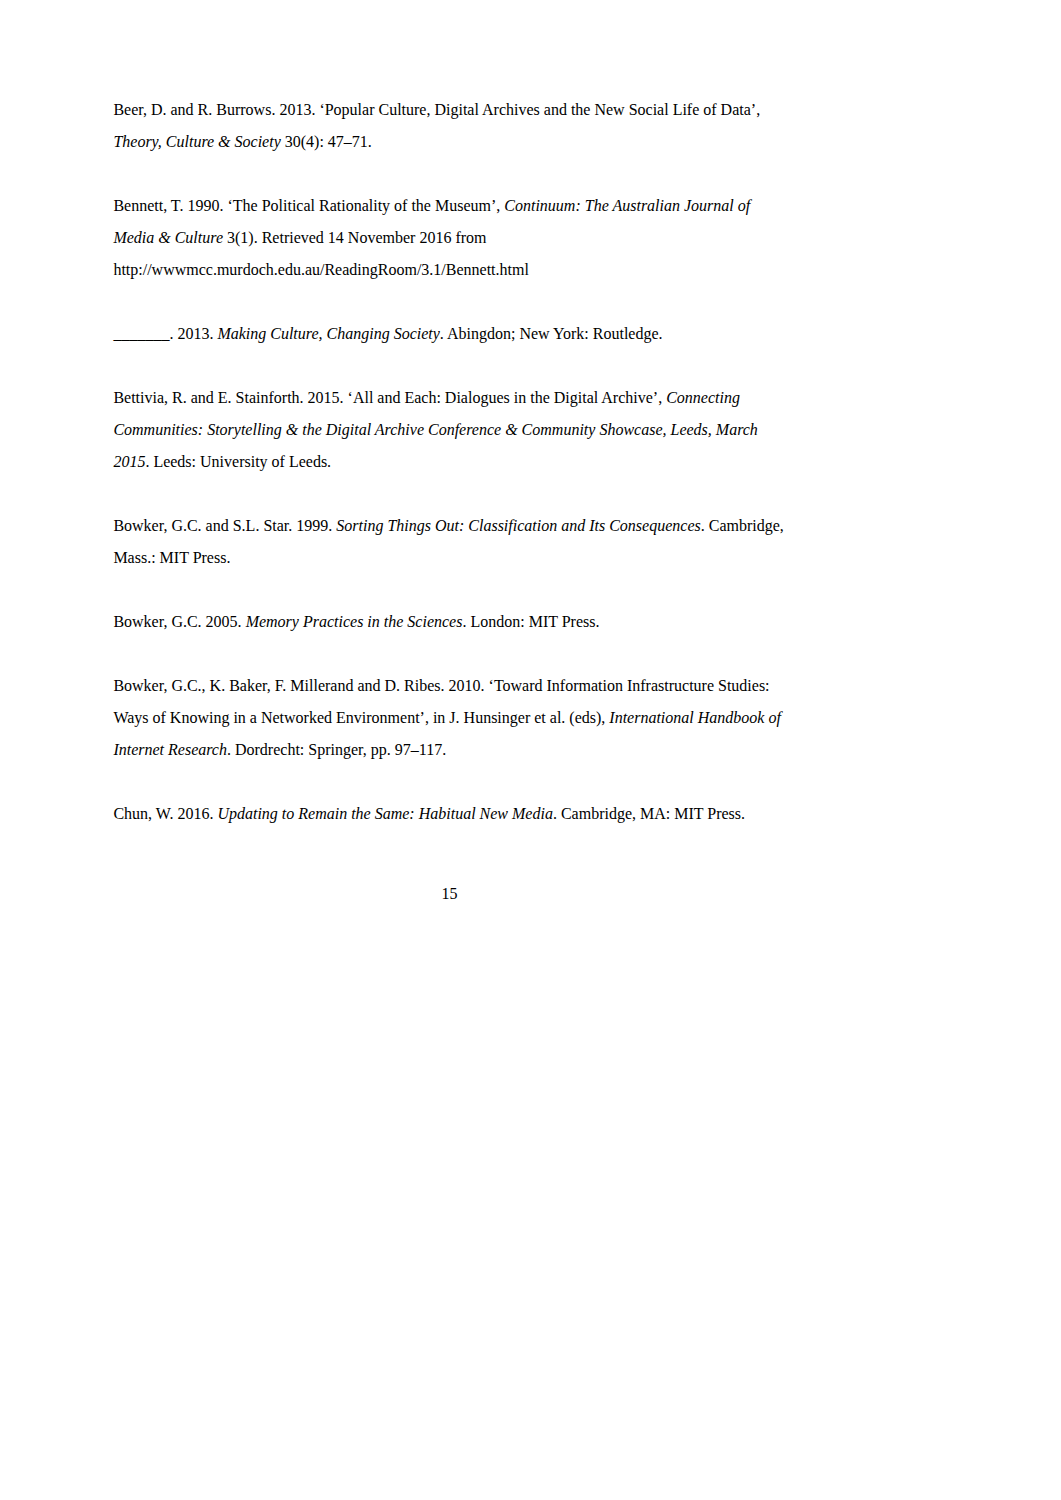Beer, D. and R. Burrows. 2013. ‘Popular Culture, Digital Archives and the New Social Life of Data’, Theory, Culture & Society 30(4): 47–71.
Bennett, T. 1990. ‘The Political Rationality of the Museum’, Continuum: The Australian Journal of Media & Culture 3(1). Retrieved 14 November 2016 from http://wwwmcc.murdoch.edu.au/ReadingRoom/3.1/Bennett.html
_______. 2013. Making Culture, Changing Society. Abingdon; New York: Routledge.
Bettivia, R. and E. Stainforth. 2015. ‘All and Each: Dialogues in the Digital Archive’, Connecting Communities: Storytelling & the Digital Archive Conference & Community Showcase, Leeds, March 2015. Leeds: University of Leeds.
Bowker, G.C. and S.L. Star. 1999. Sorting Things Out: Classification and Its Consequences. Cambridge, Mass.: MIT Press.
Bowker, G.C. 2005. Memory Practices in the Sciences. London: MIT Press.
Bowker, G.C., K. Baker, F. Millerand and D. Ribes. 2010. ‘Toward Information Infrastructure Studies: Ways of Knowing in a Networked Environment’, in J. Hunsinger et al. (eds), International Handbook of Internet Research. Dordrecht: Springer, pp. 97–117.
Chun, W. 2016. Updating to Remain the Same: Habitual New Media. Cambridge, MA: MIT Press.
15